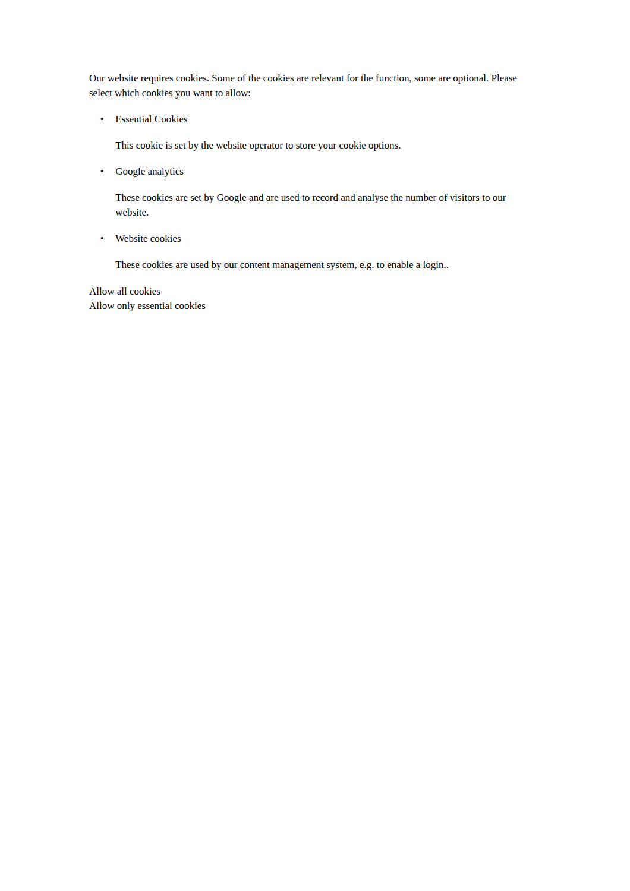Our website requires cookies. Some of the cookies are relevant for the function, some are optional. Please select which cookies you want to allow:
Essential Cookies
This cookie is set by the website operator to store your cookie options.
Google analytics
These cookies are set by Google and are used to record and analyse the number of visitors to our website.
Website cookies
These cookies are used by our content management system, e.g. to enable a login..
Allow all cookies Allow only essential cookies